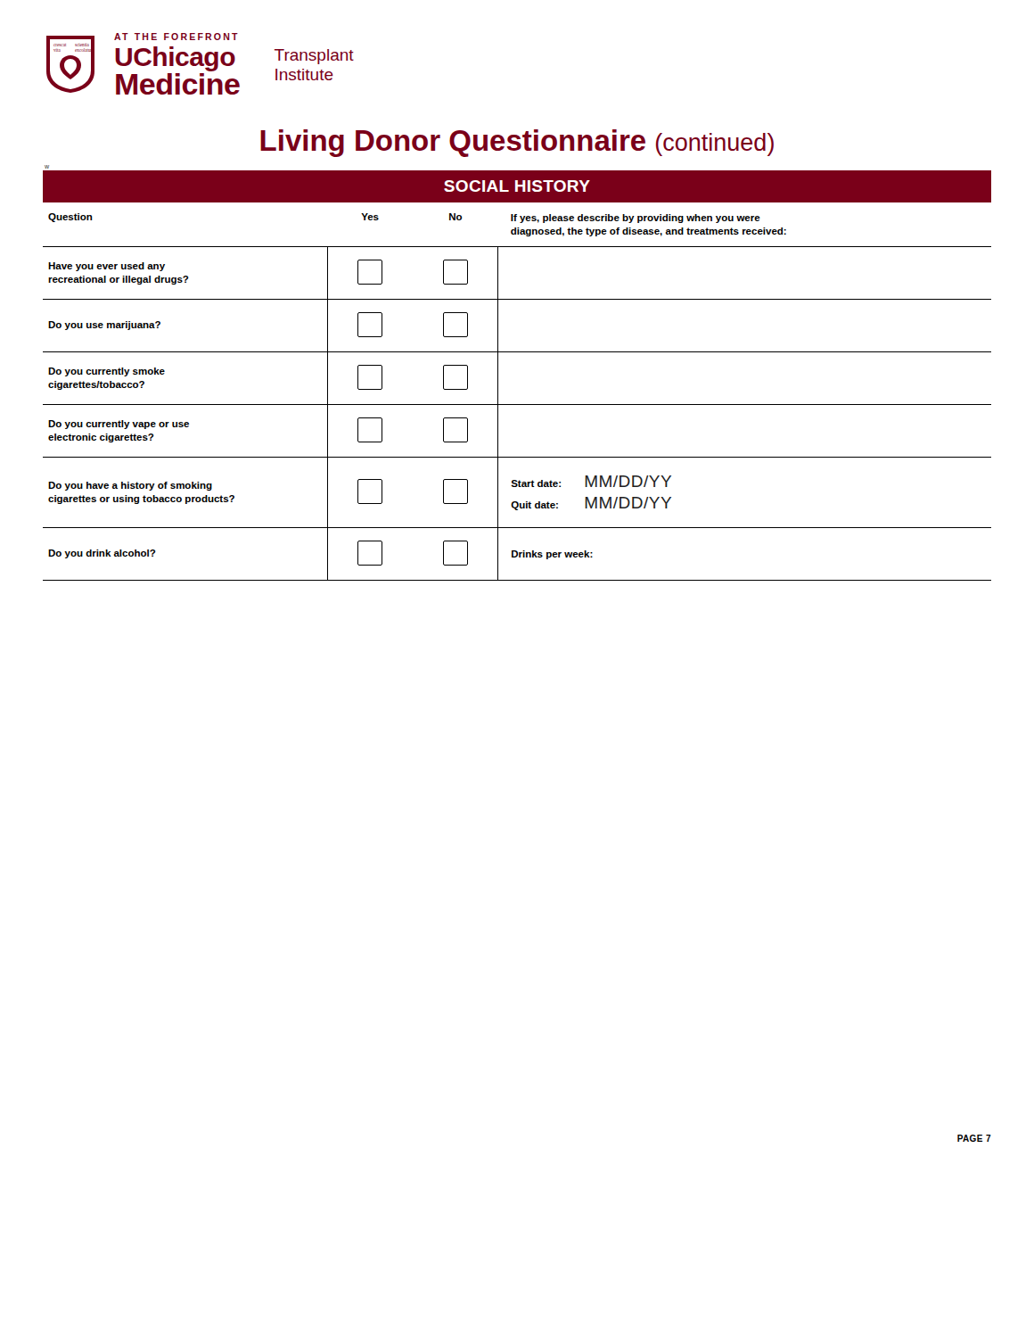crescat scientia vita excolatur
AT THE FOREFRONT
UChicago
Medicine
Transplant
Institute
Living Donor Questionnaire (continued)
w
SOCIAL HISTORY
| Question | Yes | No | If yes, please describe by providing when you were diagnosed, the type of disease, and treatments received: |
| --- | --- | --- | --- |
| Have you ever used any recreational or illegal drugs? | | | |
| Do you use marijuana? | | | |
| Do you currently smoke cigarettes/tobacco? | | | |
| Do you currently vape or use electronic cigarettes? | | | |
| Do you have a history of smoking cigarettes or using tobacco products? | | | Start date: MM/DD/YY Quit date: MM/DD/YY |
| Do you drink alcohol? | | | Drinks per week: |
PAGE 7